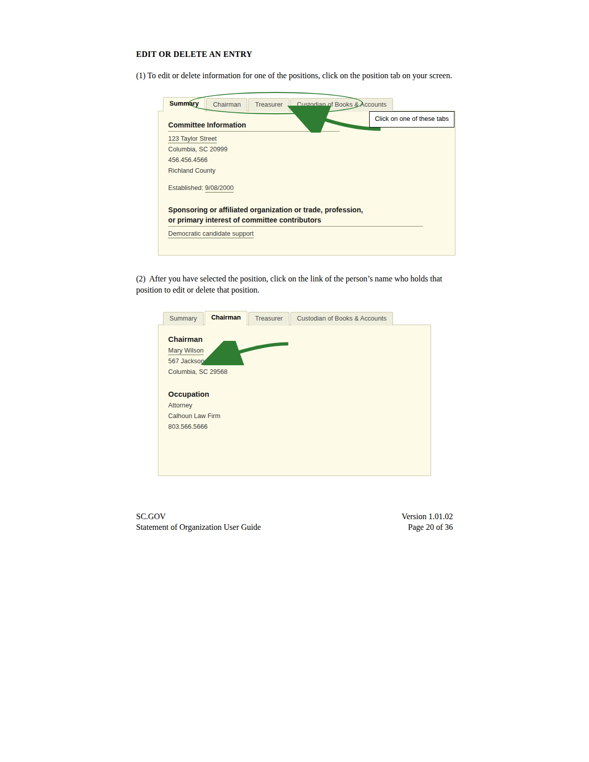EDIT OR DELETE AN ENTRY
(1) To edit or delete information for one of the positions, click on the position tab on your screen.
Summary
Chairman
Treasurer
Custodian of Books & Accounts
Committee Information
123 Taylor Street
Columbia, SC 20999
456.456.4566
Richland County
Established: 9/08/2000
Sponsoring or affiliated organization or trade, profession,
or primary interest of committee contributors
Democratic candidate support
Click on one of these tabs
(2) After you have selected the position, click on the link of the person’s name who holds that position to edit or delete that position.
Summary
Chairman
Treasurer
Custodian of Books & Accounts
Chairman
Mary Wilson
567 Jackson Street
Columbia, SC 29568
Occupation
Attorney
Calhoun Law Firm
803.566.5666
SC.GOV
Statement of Organization User Guide
Version 1.01.02
Page 20 of 36